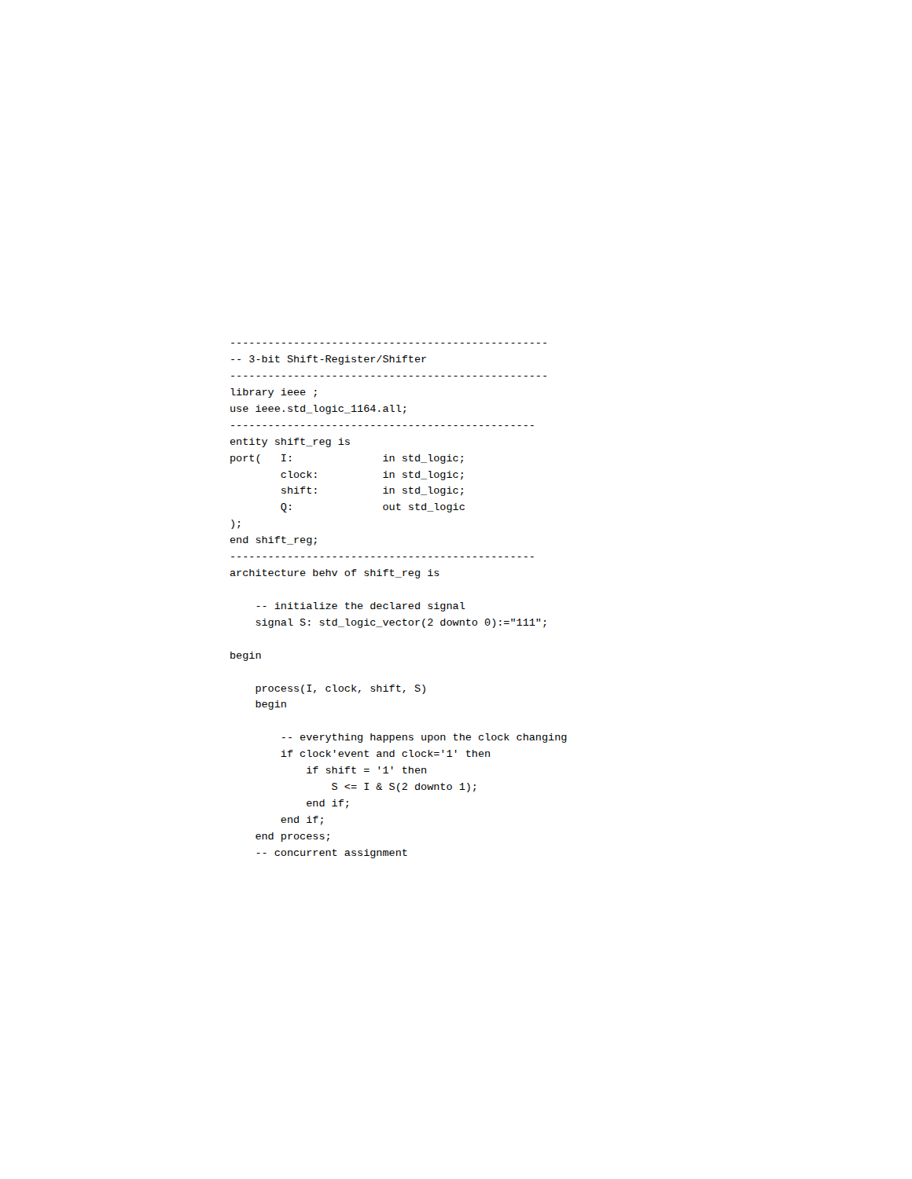--------------------------------------------------
-- 3-bit Shift-Register/Shifter
--------------------------------------------------
library ieee ;
use ieee.std_logic_1164.all;
------------------------------------------------
entity shift_reg is
port(   I:              in std_logic;
        clock:          in std_logic;
        shift:          in std_logic;
        Q:              out std_logic
);
end shift_reg;
------------------------------------------------
architecture behv of shift_reg is

    -- initialize the declared signal
    signal S: std_logic_vector(2 downto 0):="111";

begin

    process(I, clock, shift, S)
    begin

        -- everything happens upon the clock changing
        if clock'event and clock='1' then
            if shift = '1' then
                S <= I & S(2 downto 1);
            end if;
        end if;
    end process;
    -- concurrent assignment